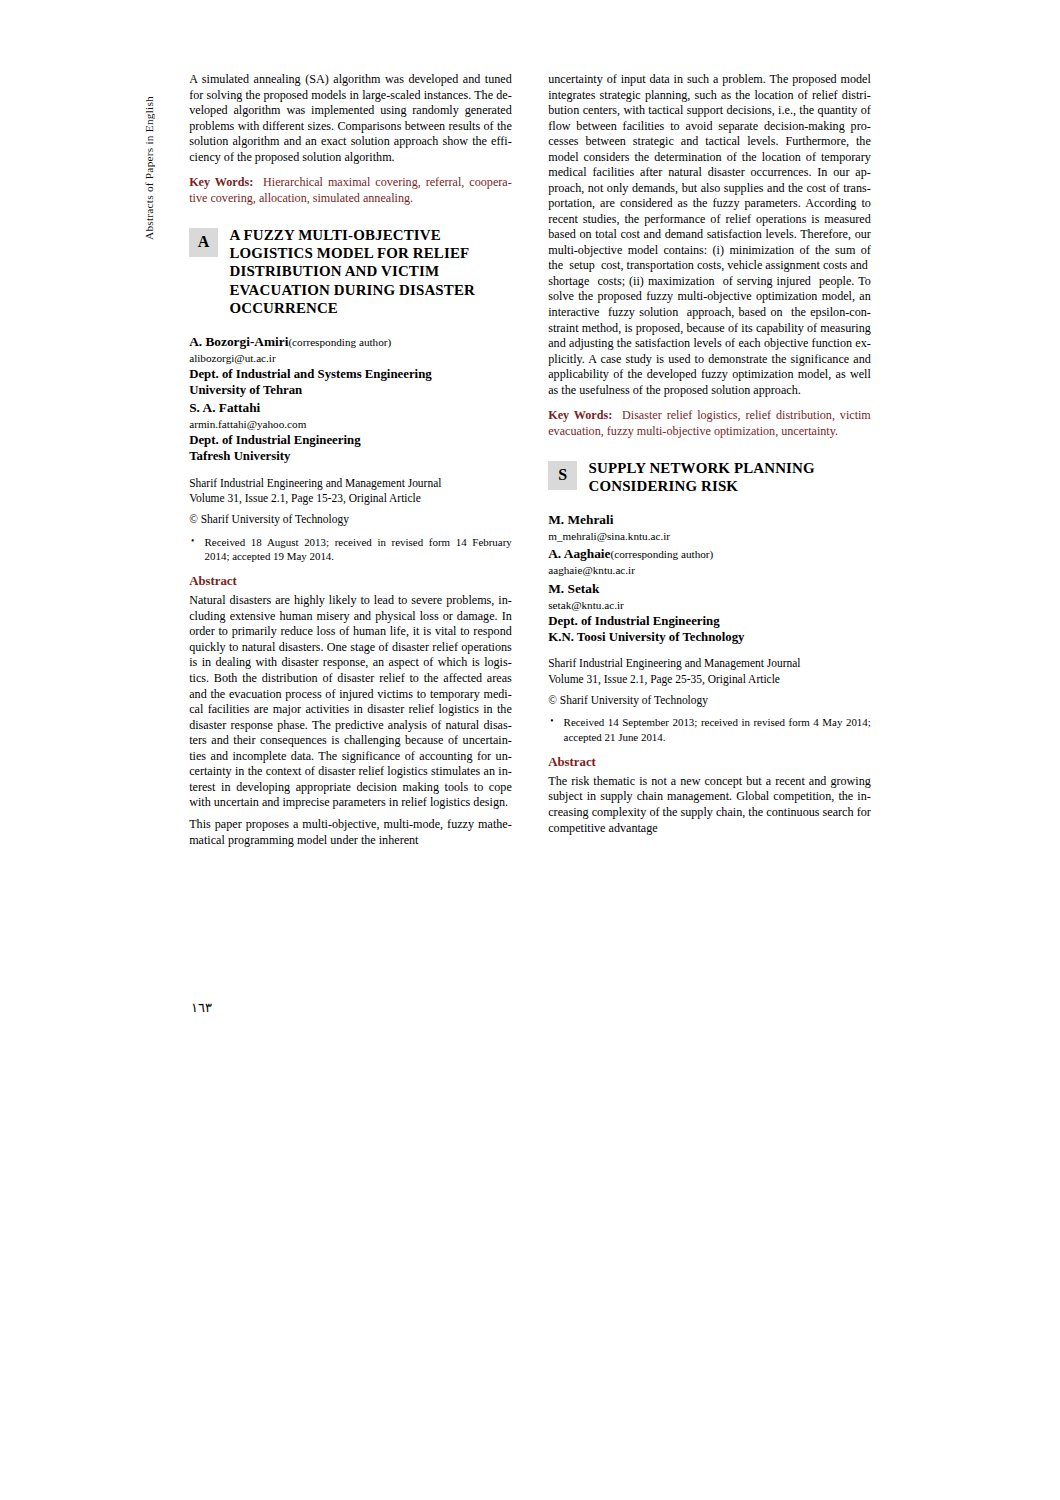Abstracts of Papers in English
A simulated annealing (SA) algorithm was developed and tuned for solving the proposed models in large-scaled instances. The developed algorithm was implemented using randomly generated problems with different sizes. Comparisons between results of the solution algorithm and an exact solution approach show the efficiency of the proposed solution algorithm.
Key Words: Hierarchical maximal covering, referral, cooperative covering, allocation, simulated annealing.
A
A FUZZY MULTI-OBJECTIVE
LOGISTICS MODEL FOR RELIEF
DISTRIBUTION AND VICTIM
EVACUATION DURING DISASTER
OCCURRENCE
A. Bozorgi-Amiri(corresponding author) alibozorgi@ut.ac.ir Dept. of Industrial and Systems Engineering
University of Tehran S. A. Fattahi armin.fattahi@yahoo.com Dept. of Industrial Engineering
Tafresh University
Sharif Industrial Engineering and Management Journal
Volume 31, Issue 2.1, Page 15-23, Original Article
© Sharif University of Technology
Received 18 August 2013; received in revised form 14 February 2014; accepted 19 May 2014.
Abstract
Natural disasters are highly likely to lead to severe problems, including extensive human misery and physical loss or damage. In order to primarily reduce loss of human life, it is vital to respond quickly to natural disasters. One stage of disaster relief operations is in dealing with disaster response, an aspect of which is logistics. Both the distribution of disaster relief to the affected areas and the evacuation process of injured victims to temporary medical facilities are major activities in disaster relief logistics in the disaster response phase. The predictive analysis of natural disasters and their consequences is challenging because of uncertainties and incomplete data. The significance of accounting for uncertainty in the context of disaster relief logistics stimulates an interest in developing appropriate decision making tools to cope with uncertain and imprecise parameters in relief logistics design.
This paper proposes a multi-objective, multi-mode, fuzzy mathematical programming model under the inherent
uncertainty of input data in such a problem. The proposed model integrates strategic planning, such as the location of relief distribution centers, with tactical support decisions, i.e., the quantity of flow between facilities to avoid separate decision-making processes between strategic and tactical levels. Furthermore, the model considers the determination of the location of temporary medical facilities after natural disaster occurrences. In our approach, not only demands, but also supplies and the cost of transportation, are considered as the fuzzy parameters. According to recent studies, the performance of relief operations is measured based on total cost and demand satisfaction levels. Therefore, our multi-objective model contains: (i) minimization of the sum of the setup cost, transportation costs, vehicle assignment costs and shortage costs; (ii) maximization of serving injured people. To solve the proposed fuzzy multi-objective optimization model, an interactive fuzzy solution approach, based on the epsilon-constraint method, is proposed, because of its capability of measuring and adjusting the satisfaction levels of each objective function explicitly. A case study is used to demonstrate the significance and applicability of the developed fuzzy optimization model, as well as the usefulness of the proposed solution approach.
Key Words: Disaster relief logistics, relief distribution, victim evacuation, fuzzy multi-objective optimization, uncertainty.
S
SUPPLY NETWORK PLANNING
CONSIDERING RISK
M. Mehrali m_mehrali@sina.kntu.ac.ir A. Aaghaie(corresponding author) aaghaie@kntu.ac.ir M. Setak setak@kntu.ac.ir Dept. of Industrial Engineering
K.N. Toosi University of Technology
Sharif Industrial Engineering and Management Journal
Volume 31, Issue 2.1, Page 25-35, Original Article
© Sharif University of Technology
Received 14 September 2013; received in revised form 4 May 2014; accepted 21 June 2014.
Abstract
The risk thematic is not a new concept but a recent and growing subject in supply chain management. Global competition, the increasing complexity of the supply chain, the continuous search for competitive advantage
١٦٣